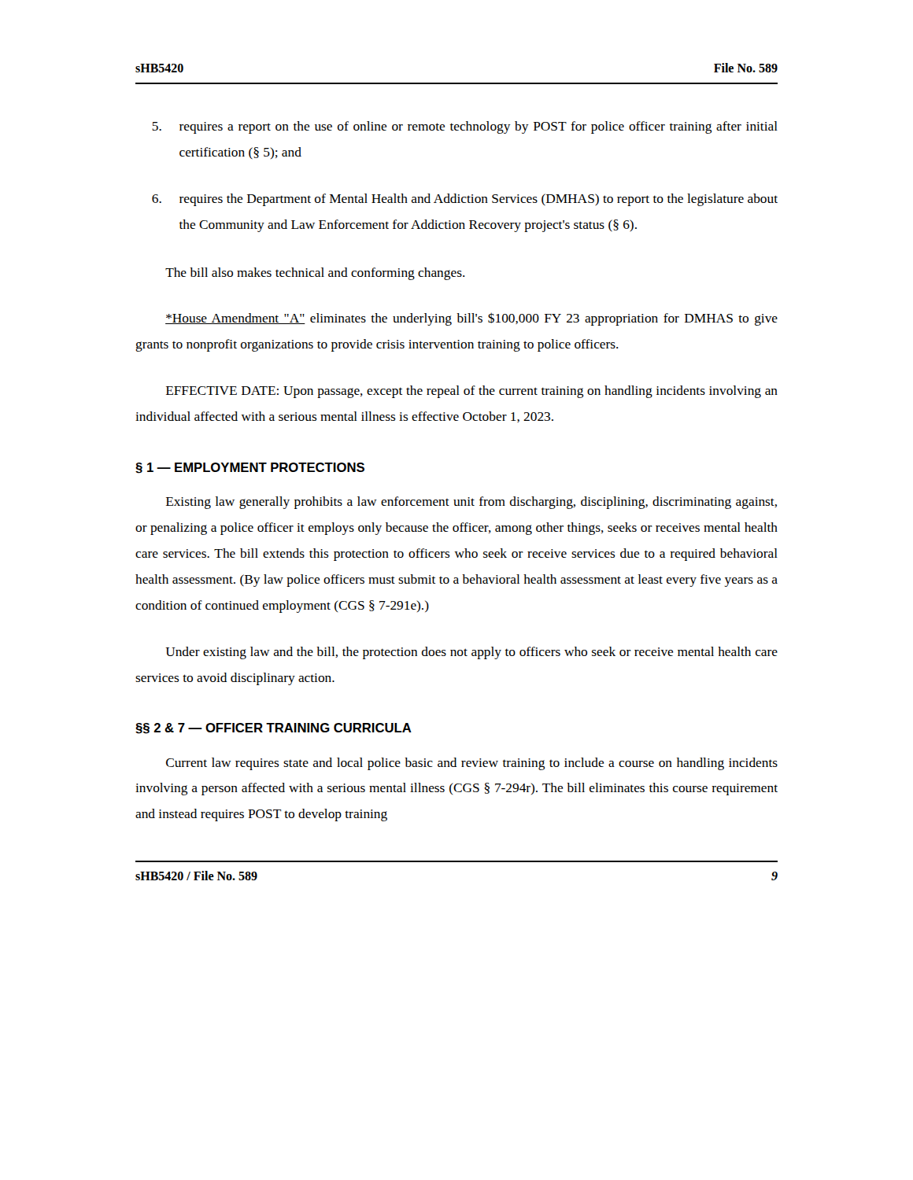sHB5420 File No. 589
requires a report on the use of online or remote technology by POST for police officer training after initial certification (§ 5); and
requires the Department of Mental Health and Addiction Services (DMHAS) to report to the legislature about the Community and Law Enforcement for Addiction Recovery project's status (§ 6).
The bill also makes technical and conforming changes.
*House Amendment "A" eliminates the underlying bill's $100,000 FY 23 appropriation for DMHAS to give grants to nonprofit organizations to provide crisis intervention training to police officers.
EFFECTIVE DATE: Upon passage, except the repeal of the current training on handling incidents involving an individual affected with a serious mental illness is effective October 1, 2023.
§ 1 — EMPLOYMENT PROTECTIONS
Existing law generally prohibits a law enforcement unit from discharging, disciplining, discriminating against, or penalizing a police officer it employs only because the officer, among other things, seeks or receives mental health care services. The bill extends this protection to officers who seek or receive services due to a required behavioral health assessment. (By law police officers must submit to a behavioral health assessment at least every five years as a condition of continued employment (CGS § 7-291e).)
Under existing law and the bill, the protection does not apply to officers who seek or receive mental health care services to avoid disciplinary action.
§§ 2 & 7 — OFFICER TRAINING CURRICULA
Current law requires state and local police basic and review training to include a course on handling incidents involving a person affected with a serious mental illness (CGS § 7-294r). The bill eliminates this course requirement and instead requires POST to develop training
sHB5420 / File No. 589 9